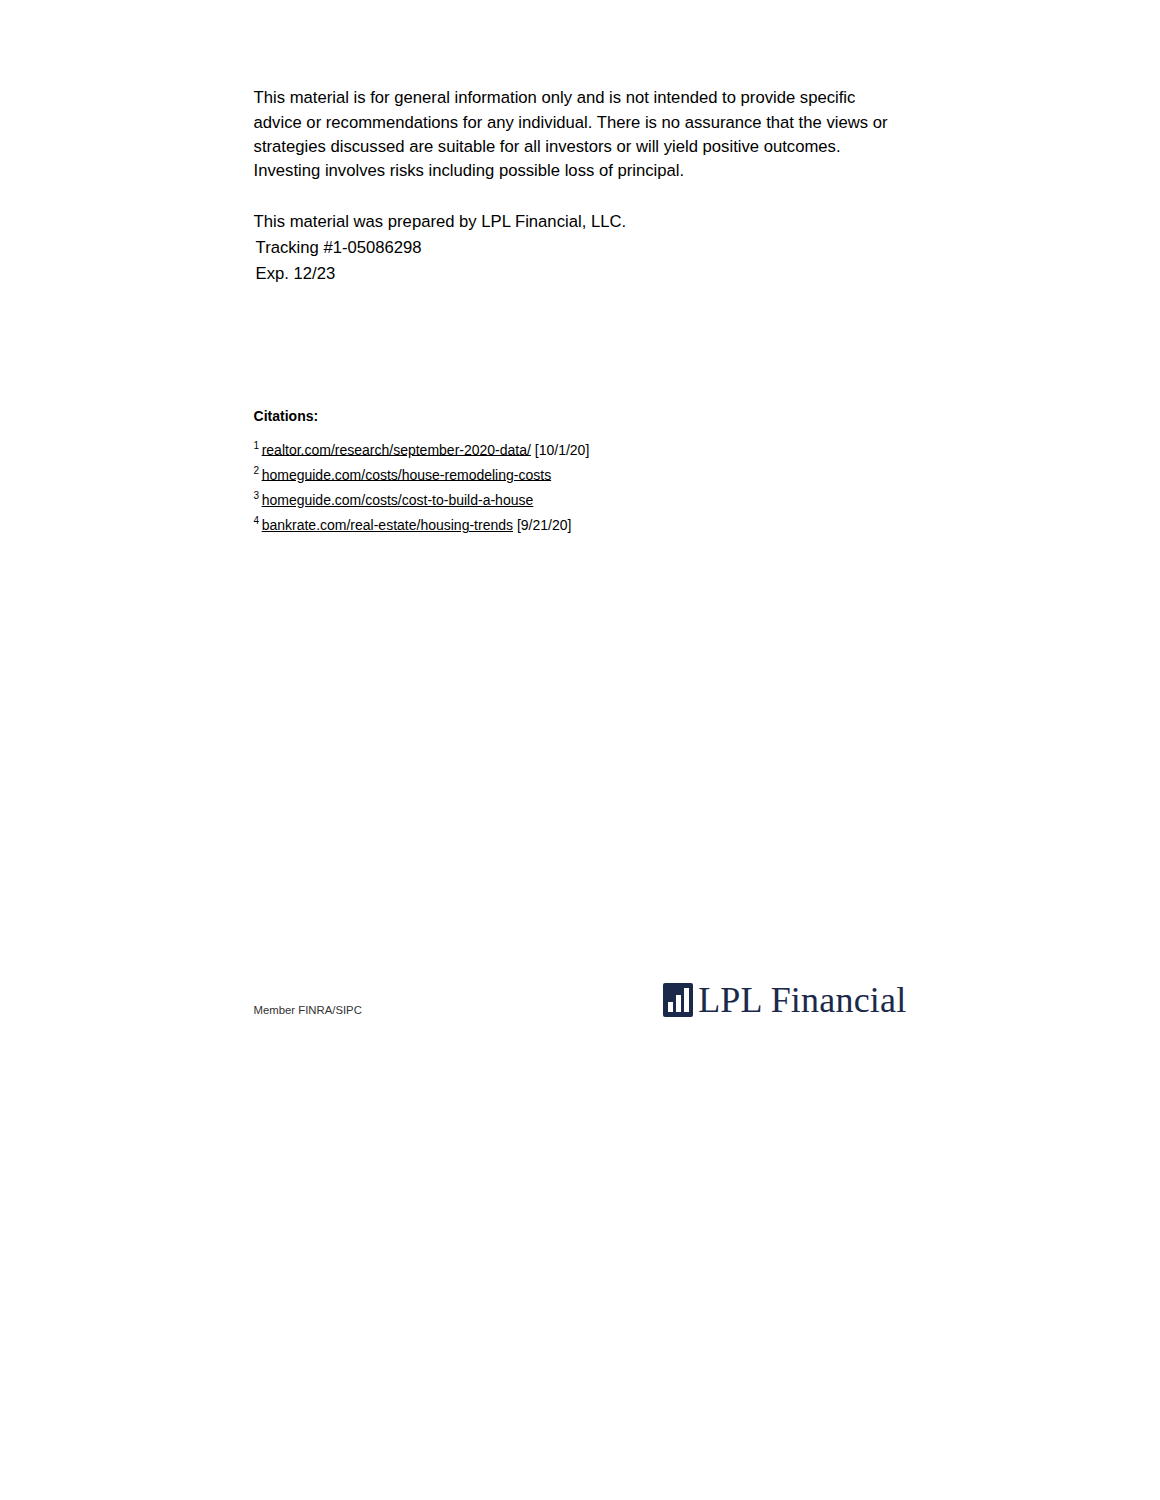This material is for general information only and is not intended to provide specific advice or recommendations for any individual. There is no assurance that the views or strategies discussed are suitable for all investors or will yield positive outcomes. Investing involves risks including possible loss of principal.
This material was prepared by LPL Financial, LLC.
Tracking #1-05086298
Exp. 12/23
Citations:
1 realtor.com/research/september-2020-data/ [10/1/20]
2 homeguide.com/costs/house-remodeling-costs
3 homeguide.com/costs/cost-to-build-a-house
4 bankrate.com/real-estate/housing-trends [9/21/20]
Member FINRA/SIPC
LPL Financial